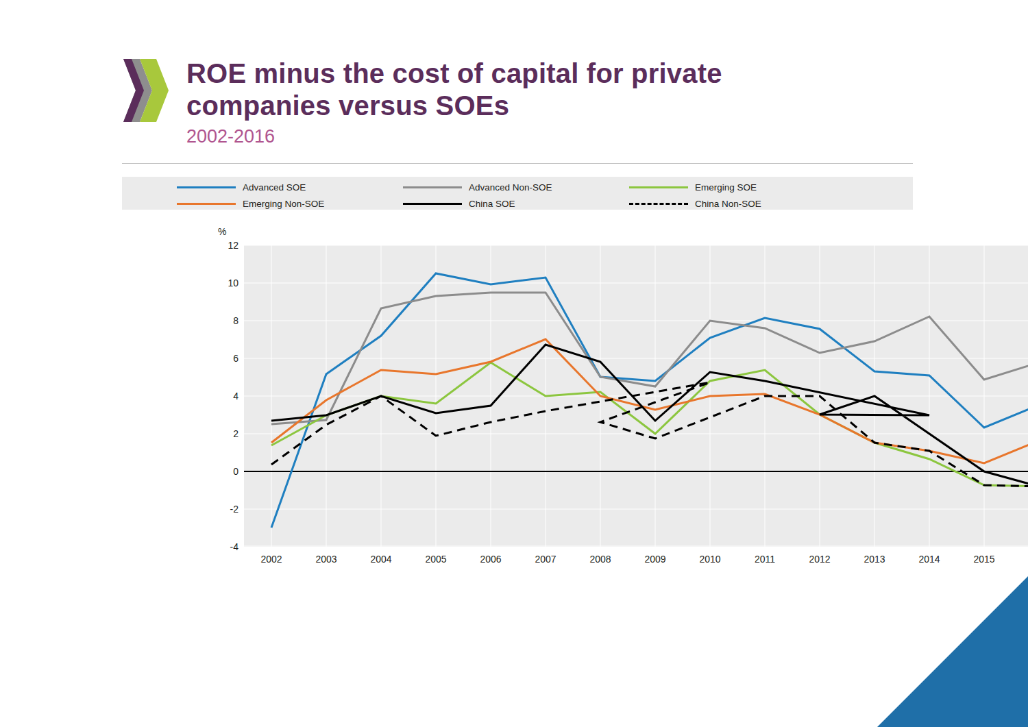ROE minus the cost of capital for private
companies versus SOEs
2002-2016
Advanced SOE
Advanced Non-SOE
Emerging SOE
Emerging Non-SOE
China SOE
China Non-SOE
%
12 10 8 6 4 2 0 -2 -4
2002 2003 2004 2005 2006 2007 2008 2009 2010 2011 2012 2013 2014 2015 2016